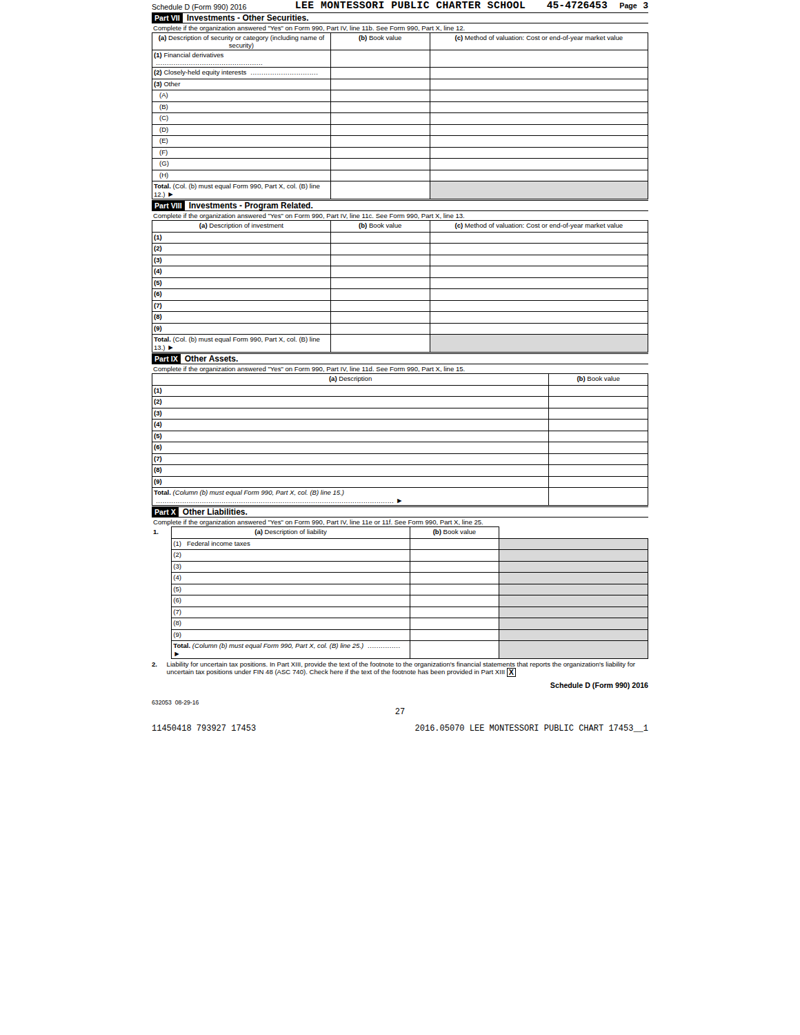Schedule D (Form 990) 2016
LEE MONTESSORI PUBLIC CHARTER SCHOOL
45-4726453 Page 3
Part VII
Investments - Other Securities.
Complete if the organization answered "Yes" on Form 990, Part IV, line 11b. See Form 990, Part X, line 12.
| (a) Description of security or category (including name of security) | (b) Book value | (c) Method of valuation: Cost or end-of-year market value |
| (1) Financial derivatives ................................................. | | |
| (2) Closely-held equity interests ............................... | | |
| (3) Other | | |
| (A) | | |
| (B) | | |
| (C) | | |
| (D) | | |
| (E) | | |
| (F) | | |
| (G) | | |
| (H) | | |
| Total. (Col. (b) must equal Form 990, Part X, col. (B) line 12.) ► | | |
Part VIII
Investments - Program Related.
Complete if the organization answered "Yes" on Form 990, Part IV, line 11c. See Form 990, Part X, line 13.
| (a) Description of investment | (b) Book value | (c) Method of valuation: Cost or end-of-year market value |
| (1) | | |
| (2) | | |
| (3) | | |
| (4) | | |
| (5) | | |
| (6) | | |
| (7) | | |
| (8) | | |
| (9) | | |
| Total. (Col. (b) must equal Form 990, Part X, col. (B) line 13.) ► | | |
Part IX
Other Assets.
Complete if the organization answered "Yes" on Form 990, Part IV, line 11d. See Form 990, Part X, line 15.
| (a) Description | (b) Book value |
| (1) | |
| (2) | |
| (3) | |
| (4) | |
| (5) | |
| (6) | |
| (7) | |
| (8) | |
| (9) | |
| Total. (Column (b) must equal Form 990, Part X, col. (B) line 15.) ............................................................................................................. ► | |
Part X
Other Liabilities.
Complete if the organization answered "Yes" on Form 990, Part IV, line 11e or 11f. See Form 990, Part X, line 25.
| 1. | (a) Description of liability | (b) Book value | |
| | (1) Federal income taxes | | |
| | (2) | | |
| | (3) | | |
| | (4) | | |
| | (5) | | |
| | (6) | | |
| | (7) | | |
| | (8) | | |
| | (9) | | |
| | Total. (Column (b) must equal Form 990, Part X, col. (B) line 25.) ............... ► | | |
2.
Liability for uncertain tax positions. In Part XIII, provide the text of the footnote to the organization's financial statements that reports the organization's liability for uncertain tax positions under FIN 48 (ASC 740). Check here if the text of the footnote has been provided in Part XIII X
Schedule D (Form 990) 2016
632053 08-29-16
27
11450418 793927 17453
2016.05070 LEE MONTESSORI PUBLIC CHART 17453__1